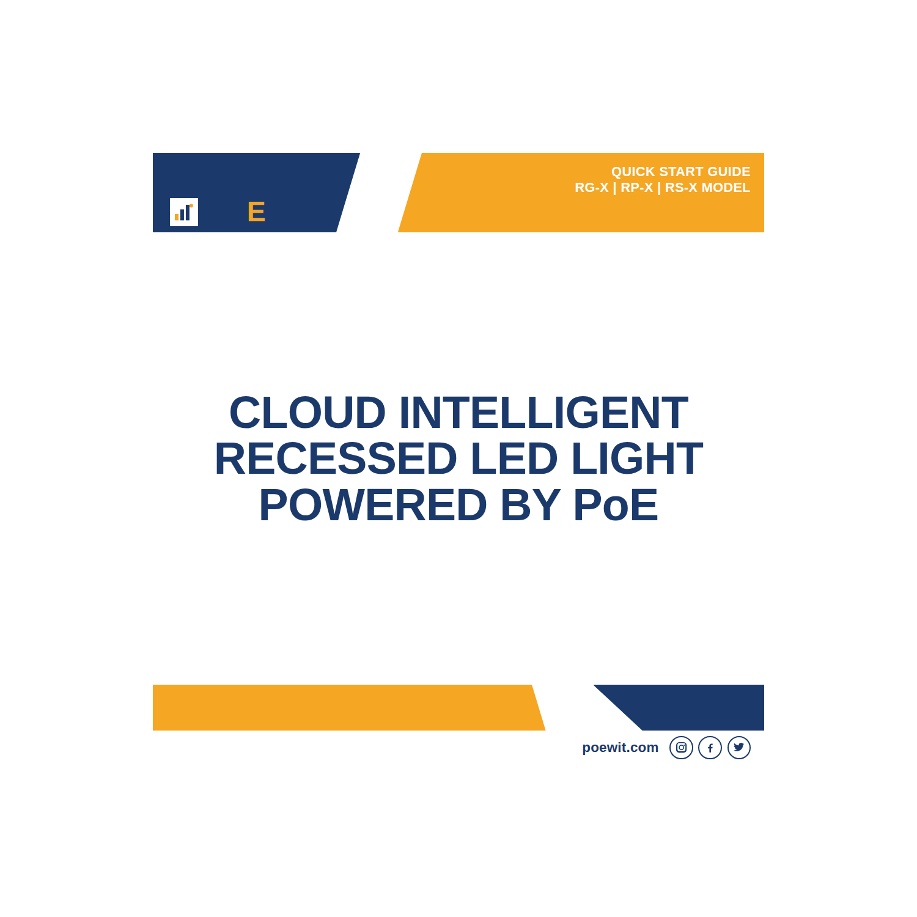PoEWit
QUICK START GUIDE RG-X | RP-X | RS-X MODEL
Cloud Intelligent Recessed LED Light Powered by PoE
poewit.com Instagram Facebook Twitter